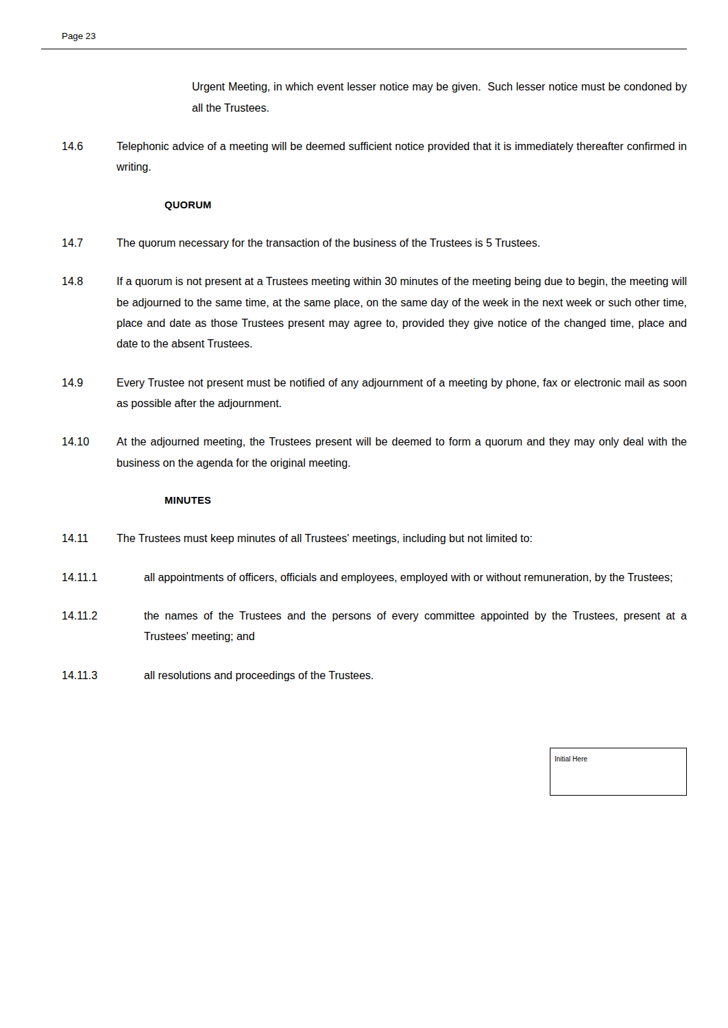Page 23
Urgent Meeting, in which event lesser notice may be given. Such lesser notice must be condoned by all the Trustees.
14.6
Telephonic advice of a meeting will be deemed sufficient notice provided that it is immediately thereafter confirmed in writing.
QUORUM
14.7
The quorum necessary for the transaction of the business of the Trustees is 5 Trustees.
14.8
If a quorum is not present at a Trustees meeting within 30 minutes of the meeting being due to begin, the meeting will be adjourned to the same time, at the same place, on the same day of the week in the next week or such other time, place and date as those Trustees present may agree to, provided they give notice of the changed time, place and date to the absent Trustees.
14.9
Every Trustee not present must be notified of any adjournment of a meeting by phone, fax or electronic mail as soon as possible after the adjournment.
14.10
At the adjourned meeting, the Trustees present will be deemed to form a quorum and they may only deal with the business on the agenda for the original meeting.
MINUTES
14.11
The Trustees must keep minutes of all Trustees' meetings, including but not limited to:
14.11.1
all appointments of officers, officials and employees, employed with or without remuneration, by the Trustees;
14.11.2
the names of the Trustees and the persons of every committee appointed by the Trustees, present at a Trustees' meeting; and
14.11.3
all resolutions and proceedings of the Trustees.
Initial Here